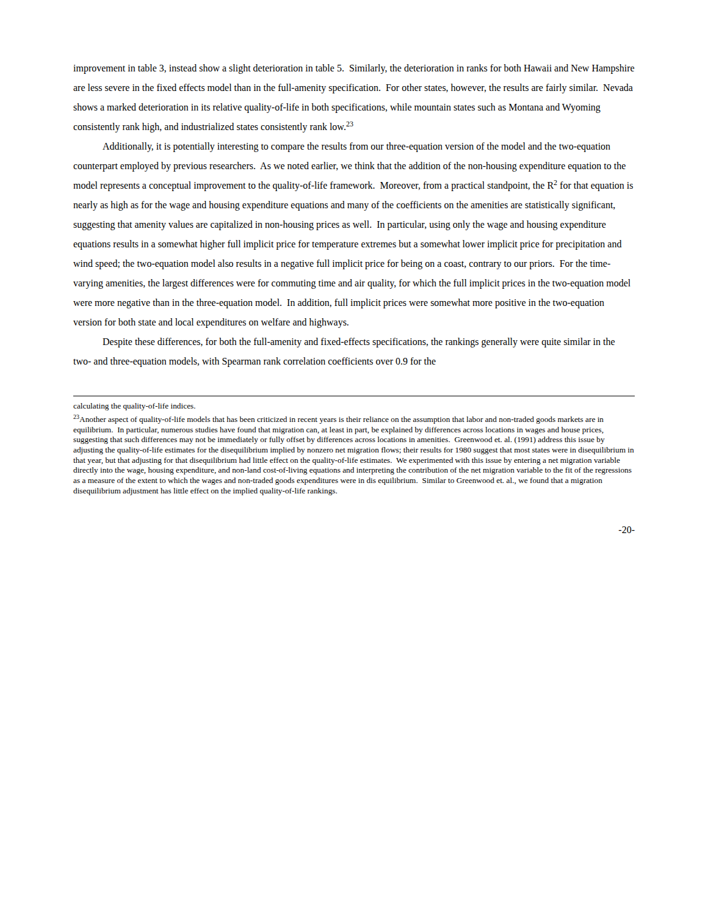improvement in table 3, instead show a slight deterioration in table 5. Similarly, the deterioration in ranks for both Hawaii and New Hampshire are less severe in the fixed effects model than in the full-amenity specification. For other states, however, the results are fairly similar. Nevada shows a marked deterioration in its relative quality-of-life in both specifications, while mountain states such as Montana and Wyoming consistently rank high, and industrialized states consistently rank low.23
Additionally, it is potentially interesting to compare the results from our three-equation version of the model and the two-equation counterpart employed by previous researchers. As we noted earlier, we think that the addition of the non-housing expenditure equation to the model represents a conceptual improvement to the quality-of-life framework. Moreover, from a practical standpoint, the R2 for that equation is nearly as high as for the wage and housing expenditure equations and many of the coefficients on the amenities are statistically significant, suggesting that amenity values are capitalized in non-housing prices as well. In particular, using only the wage and housing expenditure equations results in a somewhat higher full implicit price for temperature extremes but a somewhat lower implicit price for precipitation and wind speed; the two-equation model also results in a negative full implicit price for being on a coast, contrary to our priors. For the time-varying amenities, the largest differences were for commuting time and air quality, for which the full implicit prices in the two-equation model were more negative than in the three-equation model. In addition, full implicit prices were somewhat more positive in the two-equation version for both state and local expenditures on welfare and highways.
Despite these differences, for both the full-amenity and fixed-effects specifications, the rankings generally were quite similar in the two- and three-equation models, with Spearman rank correlation coefficients over 0.9 for the
calculating the quality-of-life indices.
23Another aspect of quality-of-life models that has been criticized in recent years is their reliance on the assumption that labor and non-traded goods markets are in equilibrium. In particular, numerous studies have found that migration can, at least in part, be explained by differences across locations in wages and house prices, suggesting that such differences may not be immediately or fully offset by differences across locations in amenities. Greenwood et. al. (1991) address this issue by adjusting the quality-of-life estimates for the disequilibrium implied by nonzero net migration flows; their results for 1980 suggest that most states were in disequilibrium in that year, but that adjusting for that disequilibrium had little effect on the quality-of-life estimates. We experimented with this issue by entering a net migration variable directly into the wage, housing expenditure, and non-land cost-of-living equations and interpreting the contribution of the net migration variable to the fit of the regressions as a measure of the extent to which the wages and non-traded goods expenditures were in dis equilibrium. Similar to Greenwood et. al., we found that a migration disequilibrium adjustment has little effect on the implied quality-of-life rankings.
-20-